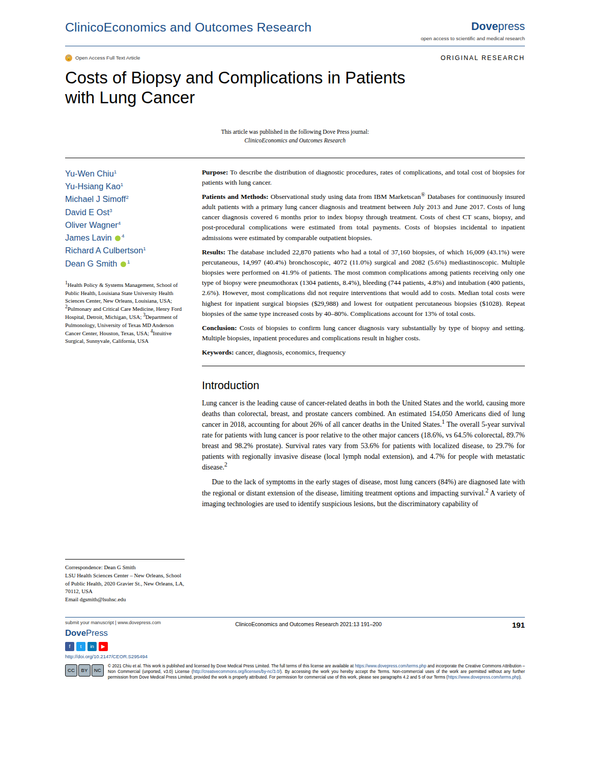ClinicoEconomics and Outcomes Research
Dovepress
open access to scientific and medical research
🔓 Open Access Full Text Article
ORIGINAL RESEARCH
Costs of Biopsy and Complications in Patients
with Lung Cancer
This article was published in the following Dove Press journal:
ClinicoEconomics and Outcomes Research
Yu-Wen Chiu1
Yu-Hsiang Kao1
Michael J Simoff2
David E Ost3
Oliver Wagner4
James Lavin 4
Richard A Culbertson1
Dean G Smith 1
1Health Policy & Systems Management, School of Public Health, Louisiana State University Health Sciences Center, New Orleans, Louisiana, USA; 2Pulmonary and Critical Care Medicine, Henry Ford Hospital, Detroit, Michigan, USA; 3Department of Pulmonology, University of Texas MD Anderson Cancer Center, Houston, Texas, USA; 4Intuitive Surgical, Sunnyvale, California, USA
Correspondence: Dean G Smith
LSU Health Sciences Center – New Orleans, School of Public Health, 2020 Gravier St., New Orleans, LA, 70112, USA
Email dgsmith@lsuhsc.edu
Purpose: To describe the distribution of diagnostic procedures, rates of complications, and total cost of biopsies for patients with lung cancer.
Patients and Methods: Observational study using data from IBM Marketscan® Databases for continuously insured adult patients with a primary lung cancer diagnosis and treatment between July 2013 and June 2017. Costs of lung cancer diagnosis covered 6 months prior to index biopsy through treatment. Costs of chest CT scans, biopsy, and post-procedural complications were estimated from total payments. Costs of biopsies incidental to inpatient admissions were estimated by comparable outpatient biopsies.
Results: The database included 22,870 patients who had a total of 37,160 biopsies, of which 16,009 (43.1%) were percutaneous, 14,997 (40.4%) bronchoscopic, 4072 (11.0%) surgical and 2082 (5.6%) mediastinoscopic. Multiple biopsies were performed on 41.9% of patients. The most common complications among patients receiving only one type of biopsy were pneumothorax (1304 patients, 8.4%), bleeding (744 patients, 4.8%) and intubation (400 patients, 2.6%). However, most complications did not require interventions that would add to costs. Median total costs were highest for inpatient surgical biopsies ($29,988) and lowest for outpatient percutaneous biopsies ($1028). Repeat biopsies of the same type increased costs by 40–80%. Complications account for 13% of total costs.
Conclusion: Costs of biopsies to confirm lung cancer diagnosis vary substantially by type of biopsy and setting. Multiple biopsies, inpatient procedures and complications result in higher costs.
Keywords: cancer, diagnosis, economics, frequency
Introduction
Lung cancer is the leading cause of cancer-related deaths in both the United States and the world, causing more deaths than colorectal, breast, and prostate cancers combined. An estimated 154,050 Americans died of lung cancer in 2018, accounting for about 26% of all cancer deaths in the United States.1 The overall 5-year survival rate for patients with lung cancer is poor relative to the other major cancers (18.6%, vs 64.5% colorectal, 89.7% breast and 98.2% prostate). Survival rates vary from 53.6% for patients with localized disease, to 29.7% for patients with regionally invasive disease (local lymph nodal extension), and 4.7% for people with metastatic disease.2
Due to the lack of symptoms in the early stages of disease, most lung cancers (84%) are diagnosed late with the regional or distant extension of the disease, limiting treatment options and impacting survival.2 A variety of imaging technologies are used to identify suspicious lesions, but the discriminatory capability of
submit your manuscript | www.dovepress.com
DovePress
ftin▶
http://doi.org/10.2147/CEOR.S295494
ClinicoEconomics and Outcomes Research 2021:13 191–200
191
CC
BY
NC
© 2021 Chiu et al. This work is published and licensed by Dove Medical Press Limited. The full terms of this license are available at https://www.dovepress.com/terms.php and incorporate the Creative Commons Attribution – Non Commercial (unported, v3.0) License (http://creativecommons.org/licenses/by-nc/3.0/). By accessing the work you hereby accept the Terms. Non-commercial uses of the work are permitted without any further permission from Dove Medical Press Limited, provided the work is properly attributed. For permission for commercial use of this work, please see paragraphs 4.2 and 5 of our Terms (https://www.dovepress.com/terms.php).